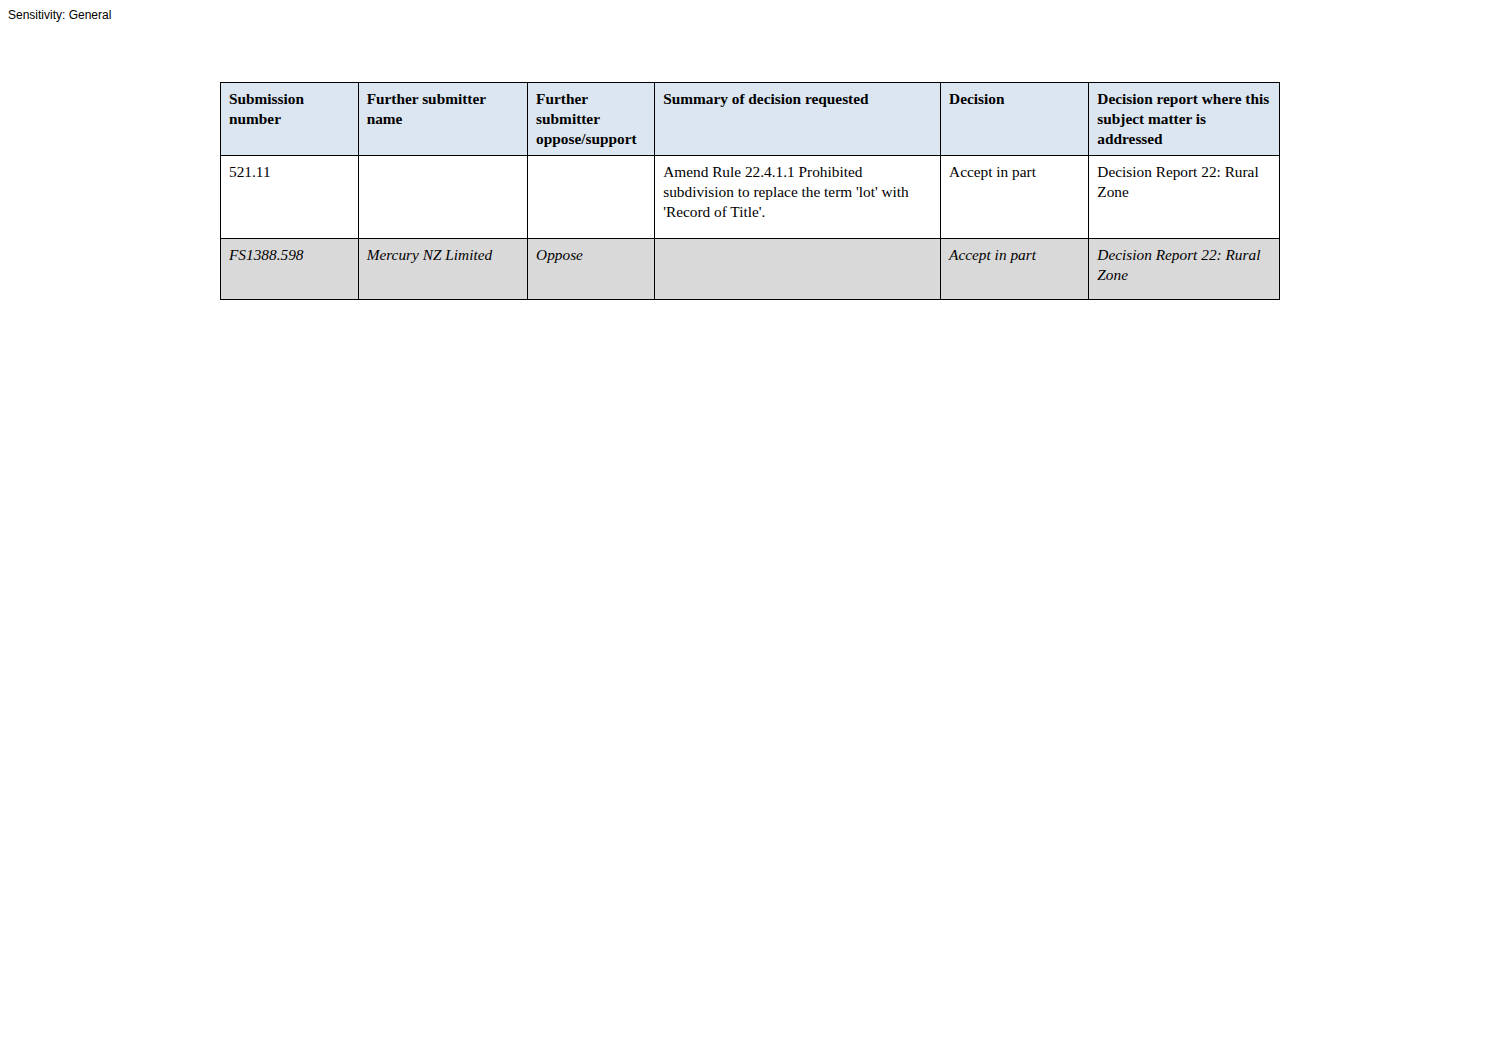Sensitivity: General
| Submission number | Further submitter name | Further submitter oppose/support | Summary of decision requested | Decision | Decision report where this subject matter is addressed |
| --- | --- | --- | --- | --- | --- |
| 521.11 | | | Amend Rule 22.4.1.1 Prohibited subdivision to replace the term 'lot' with 'Record of Title'. | Accept in part | Decision Report 22: Rural Zone |
| FS1388.598 | Mercury NZ Limited | Oppose | | Accept in part | Decision Report 22: Rural Zone |